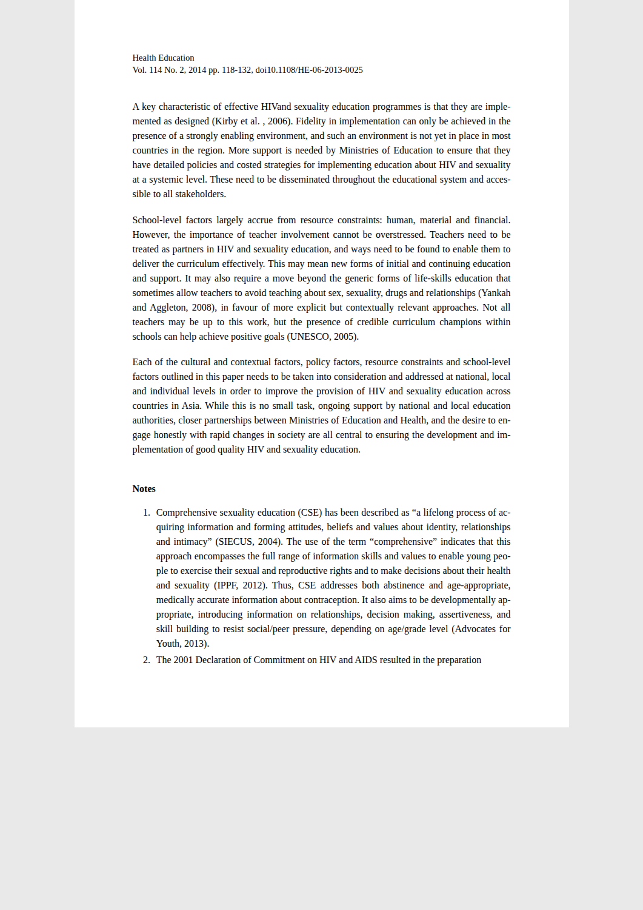Health Education
Vol. 114 No. 2, 2014 pp. 118-132, doi10.1108/HE-06-2013-0025
A key characteristic of effective HIVand sexuality education programmes is that they are implemented as designed (Kirby et al. , 2006). Fidelity in implementation can only be achieved in the presence of a strongly enabling environment, and such an environment is not yet in place in most countries in the region. More support is needed by Ministries of Education to ensure that they have detailed policies and costed strategies for implementing education about HIV and sexuality at a systemic level. These need to be disseminated throughout the educational system and accessible to all stakeholders.
School-level factors largely accrue from resource constraints: human, material and financial. However, the importance of teacher involvement cannot be overstressed. Teachers need to be treated as partners in HIV and sexuality education, and ways need to be found to enable them to deliver the curriculum effectively. This may mean new forms of initial and continuing education and support. It may also require a move beyond the generic forms of life-skills education that sometimes allow teachers to avoid teaching about sex, sexuality, drugs and relationships (Yankah and Aggleton, 2008), in favour of more explicit but contextually relevant approaches. Not all teachers may be up to this work, but the presence of credible curriculum champions within schools can help achieve positive goals (UNESCO, 2005).
Each of the cultural and contextual factors, policy factors, resource constraints and school-level factors outlined in this paper needs to be taken into consideration and addressed at national, local and individual levels in order to improve the provision of HIV and sexuality education across countries in Asia. While this is no small task, ongoing support by national and local education authorities, closer partnerships between Ministries of Education and Health, and the desire to engage honestly with rapid changes in society are all central to ensuring the development and implementation of good quality HIV and sexuality education.
Notes
Comprehensive sexuality education (CSE) has been described as “a lifelong process of acquiring information and forming attitudes, beliefs and values about identity, relationships and intimacy” (SIECUS, 2004). The use of the term “comprehensive” indicates that this approach encompasses the full range of information skills and values to enable young people to exercise their sexual and reproductive rights and to make decisions about their health and sexuality (IPPF, 2012). Thus, CSE addresses both abstinence and age-appropriate, medically accurate information about contraception. It also aims to be developmentally appropriate, introducing information on relationships, decision making, assertiveness, and skill building to resist social/peer pressure, depending on age/grade level (Advocates for Youth, 2013).
The 2001 Declaration of Commitment on HIV and AIDS resulted in the preparation